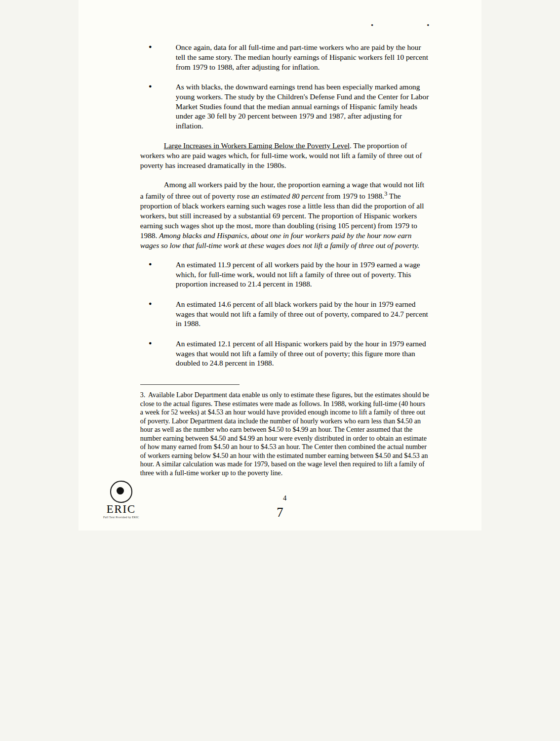• •
Once again, data for all full-time and part-time workers who are paid by the hour tell the same story. The median hourly earnings of Hispanic workers fell 10 percent from 1979 to 1988, after adjusting for inflation.
As with blacks, the downward earnings trend has been especially marked among young workers. The study by the Children's Defense Fund and the Center for Labor Market Studies found that the median annual earnings of Hispanic family heads under age 30 fell by 20 percent between 1979 and 1987, after adjusting for inflation.
Large Increases in Workers Earning Below the Poverty Level. The proportion of workers who are paid wages which, for full-time work, would not lift a family of three out of poverty has increased dramatically in the 1980s.
Among all workers paid by the hour, the proportion earning a wage that would not lift a family of three out of poverty rose an estimated 80 percent from 1979 to 1988.3 The proportion of black workers earning such wages rose a little less than did the proportion of all workers, but still increased by a substantial 69 percent. The proportion of Hispanic workers earning such wages shot up the most, more than doubling (rising 105 percent) from 1979 to 1988. Among blacks and Hispanics, about one in four workers paid by the hour now earn wages so low that full-time work at these wages does not lift a family of three out of poverty.
An estimated 11.9 percent of all workers paid by the hour in 1979 earned a wage which, for full-time work, would not lift a family of three out of poverty. This proportion increased to 21.4 percent in 1988.
An estimated 14.6 percent of all black workers paid by the hour in 1979 earned wages that would not lift a family of three out of poverty, compared to 24.7 percent in 1988.
An estimated 12.1 percent of all Hispanic workers paid by the hour in 1979 earned wages that would not lift a family of three out of poverty; this figure more than doubled to 24.8 percent in 1988.
3. Available Labor Department data enable us only to estimate these figures, but the estimates should be close to the actual figures. These estimates were made as follows. In 1988, working full-time (40 hours a week for 52 weeks) at $4.53 an hour would have provided enough income to lift a family of three out of poverty. Labor Department data include the number of hourly workers who earn less than $4.50 an hour as well as the number who earn between $4.50 to $4.99 an hour. The Center assumed that the number earning between $4.50 and $4.99 an hour were evenly distributed in order to obtain an estimate of how many earned from $4.50 an hour to $4.53 an hour. The Center then combined the actual number of workers earning below $4.50 an hour with the estimated number earning between $4.50 and $4.53 an hour. A similar calculation was made for 1979, based on the wage level then required to lift a family of three with a full-time worker up to the poverty line.
4
7
ERIC
Full Text Provided by ERIC